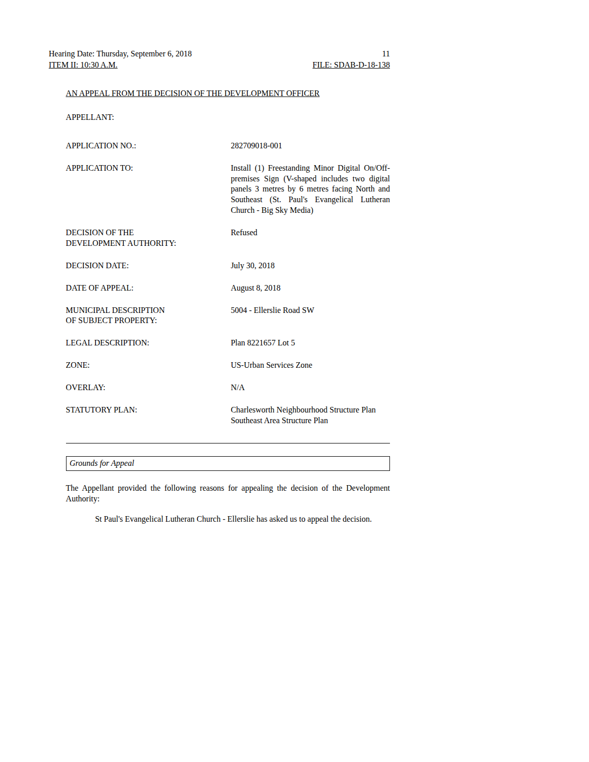Hearing Date: Thursday, September 6, 2018
11
ITEM II: 10:30 A.M.
FILE: SDAB-D-18-138
AN APPEAL FROM THE DECISION OF THE DEVELOPMENT OFFICER
APPELLANT:
| APPLICATION NO.: | 282709018-001 |
| APPLICATION TO: | Install (1) Freestanding Minor Digital On/Off-premises Sign (V-shaped includes two digital panels 3 metres by 6 metres facing North and Southeast (St. Paul's Evangelical Lutheran Church - Big Sky Media) |
| DECISION OF THE DEVELOPMENT AUTHORITY: | Refused |
| DECISION DATE: | July 30, 2018 |
| DATE OF APPEAL: | August 8, 2018 |
| MUNICIPAL DESCRIPTION OF SUBJECT PROPERTY: | 5004 - Ellerslie Road SW |
| LEGAL DESCRIPTION: | Plan 8221657 Lot 5 |
| ZONE: | US-Urban Services Zone |
| OVERLAY: | N/A |
| STATUTORY PLAN: | Charlesworth Neighbourhood Structure Plan Southeast Area Structure Plan |
Grounds for Appeal
The Appellant provided the following reasons for appealing the decision of the Development Authority:
St Paul's Evangelical Lutheran Church - Ellerslie has asked us to appeal the decision.